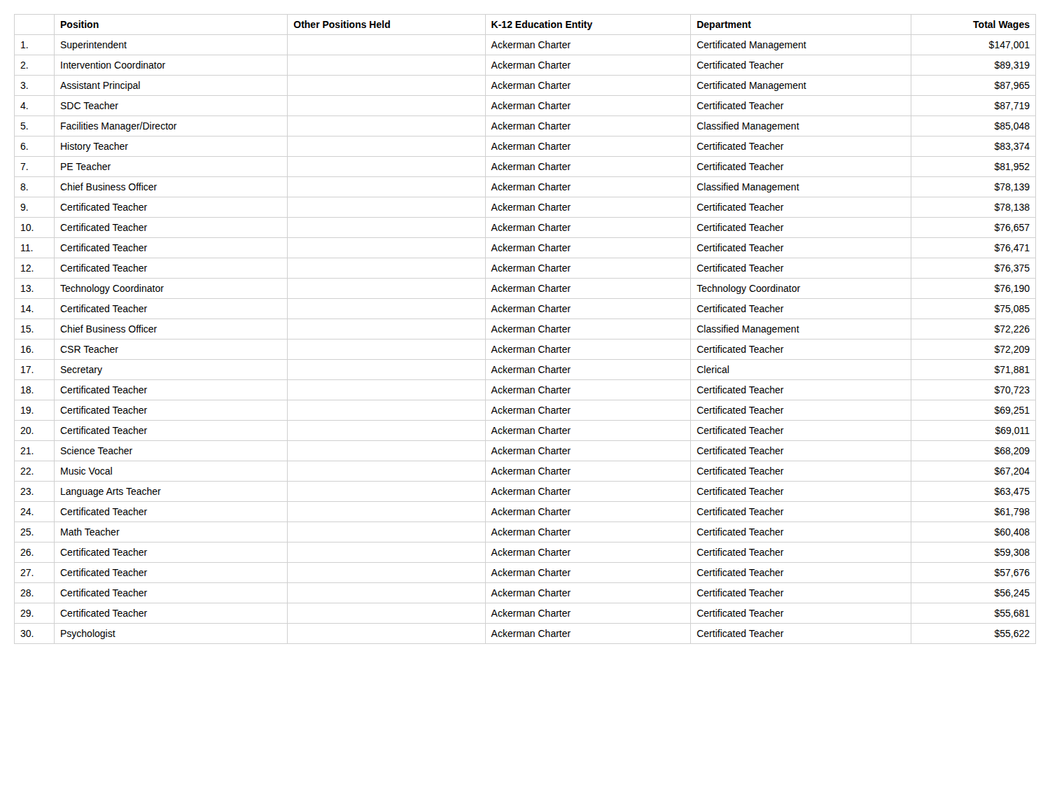| | Position | Other Positions Held | K-12 Education Entity | Department | Total Wages |
| --- | --- | --- | --- | --- | --- |
| 1. | Superintendent | | Ackerman Charter | Certificated Management | $147,001 |
| 2. | Intervention Coordinator | | Ackerman Charter | Certificated Teacher | $89,319 |
| 3. | Assistant Principal | | Ackerman Charter | Certificated Management | $87,965 |
| 4. | SDC Teacher | | Ackerman Charter | Certificated Teacher | $87,719 |
| 5. | Facilities Manager/Director | | Ackerman Charter | Classified Management | $85,048 |
| 6. | History Teacher | | Ackerman Charter | Certificated Teacher | $83,374 |
| 7. | PE Teacher | | Ackerman Charter | Certificated Teacher | $81,952 |
| 8. | Chief Business Officer | | Ackerman Charter | Classified Management | $78,139 |
| 9. | Certificated Teacher | | Ackerman Charter | Certificated Teacher | $78,138 |
| 10. | Certificated Teacher | | Ackerman Charter | Certificated Teacher | $76,657 |
| 11. | Certificated Teacher | | Ackerman Charter | Certificated Teacher | $76,471 |
| 12. | Certificated Teacher | | Ackerman Charter | Certificated Teacher | $76,375 |
| 13. | Technology Coordinator | | Ackerman Charter | Technology Coordinator | $76,190 |
| 14. | Certificated Teacher | | Ackerman Charter | Certificated Teacher | $75,085 |
| 15. | Chief Business Officer | | Ackerman Charter | Classified Management | $72,226 |
| 16. | CSR Teacher | | Ackerman Charter | Certificated Teacher | $72,209 |
| 17. | Secretary | | Ackerman Charter | Clerical | $71,881 |
| 18. | Certificated Teacher | | Ackerman Charter | Certificated Teacher | $70,723 |
| 19. | Certificated Teacher | | Ackerman Charter | Certificated Teacher | $69,251 |
| 20. | Certificated Teacher | | Ackerman Charter | Certificated Teacher | $69,011 |
| 21. | Science Teacher | | Ackerman Charter | Certificated Teacher | $68,209 |
| 22. | Music Vocal | | Ackerman Charter | Certificated Teacher | $67,204 |
| 23. | Language Arts Teacher | | Ackerman Charter | Certificated Teacher | $63,475 |
| 24. | Certificated Teacher | | Ackerman Charter | Certificated Teacher | $61,798 |
| 25. | Math Teacher | | Ackerman Charter | Certificated Teacher | $60,408 |
| 26. | Certificated Teacher | | Ackerman Charter | Certificated Teacher | $59,308 |
| 27. | Certificated Teacher | | Ackerman Charter | Certificated Teacher | $57,676 |
| 28. | Certificated Teacher | | Ackerman Charter | Certificated Teacher | $56,245 |
| 29. | Certificated Teacher | | Ackerman Charter | Certificated Teacher | $55,681 |
| 30. | Psychologist | | Ackerman Charter | Certificated Teacher | $55,622 |